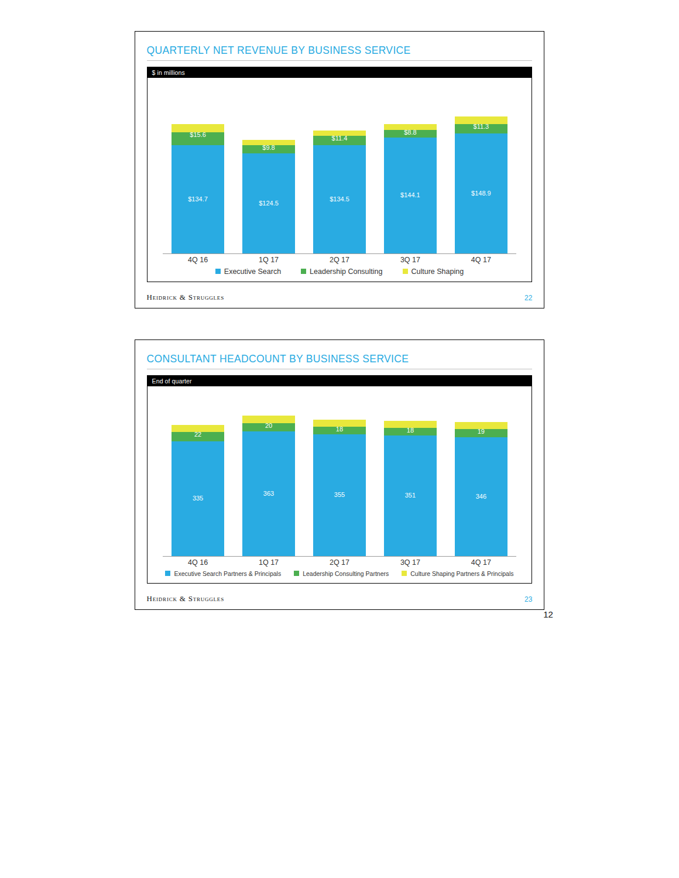Quarterly Net Revenue by Business Service
$ in millions
$9.5
$15.6
$134.7
$5.8
$9.8
$124.5
$6.2
$11.4
$134.5
$6.9
$8.8
$144.1
$9.2
$11.3
$148.9
4Q 16 1Q 17 2Q 17 3Q 17 4Q 17
Executive Search Leadership Consulting Culture Shaping
Heidrick & Struggles
22
Consultant Headcount by Business Service
End of quarter
17
22
335
18
20
363
17
18
355
17
18
351
17
19
346
4Q 16 1Q 17 2Q 17 3Q 17 4Q 17
Executive Search Partners & Principals Leadership Consulting Partners Culture Shaping Partners & Principals
Heidrick & Struggles
23
12